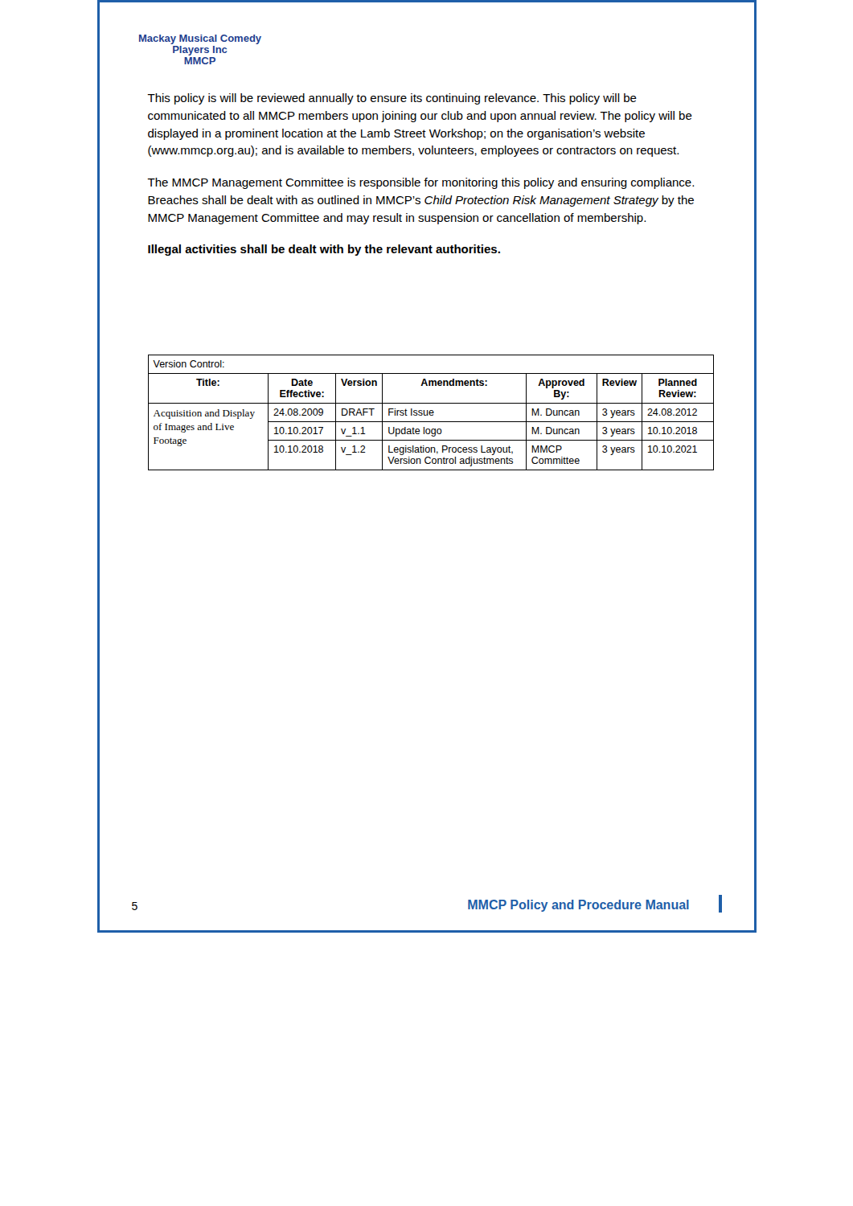Mackay Musical Comedy Players Inc
MMCP
This policy is will be reviewed annually to ensure its continuing relevance. This policy will be communicated to all MMCP members upon joining our club and upon annual review. The policy will be displayed in a prominent location at the Lamb Street Workshop; on the organisation’s website (www.mmcp.org.au); and is available to members, volunteers, employees or contractors on request.
The MMCP Management Committee is responsible for monitoring this policy and ensuring compliance. Breaches shall be dealt with as outlined in MMCP’s Child Protection Risk Management Strategy by the MMCP Management Committee and may result in suspension or cancellation of membership.
Illegal activities shall be dealt with by the relevant authorities.
| Version Control: |
| Title: | Date Effective: | Version | Amendments: | Approved By: | Review | Planned Review: |
| Acquisition and Display of Images and Live Footage | 24.08.2009 | DRAFT | First Issue | M. Duncan | 3 years | 24.08.2012 |
| 10.10.2017 | v_1.1 | Update logo | M. Duncan | 3 years | 10.10.2018 |
| 10.10.2018 | v_1.2 | Legislation, Process Layout, Version Control adjustments | MMCP Committee | 3 years | 10.10.2021 |
5
MMCP Policy and Procedure Manual